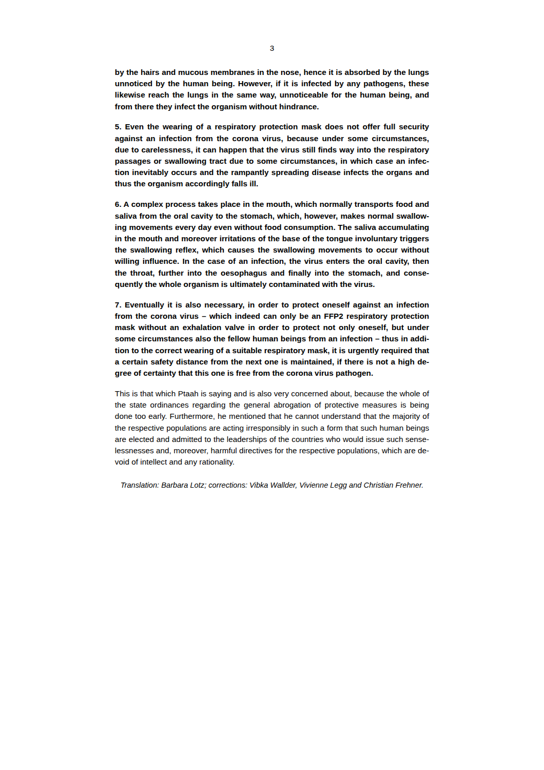3
by the hairs and mucous membranes in the nose, hence it is absorbed by the lungs unnoticed by the human being. However, if it is infected by any pathogens, these likewise reach the lungs in the same way, unnoticeable for the human being, and from there they infect the organism without hindrance.
5. Even the wearing of a respiratory protection mask does not offer full security against an infection from the corona virus, because under some circumstances, due to carelessness, it can happen that the virus still finds way into the respiratory passages or swallowing tract due to some circumstances, in which case an infection inevitably occurs and the rampantly spreading disease infects the organs and thus the organism accordingly falls ill.
6. A complex process takes place in the mouth, which normally transports food and saliva from the oral cavity to the stomach, which, however, makes normal swallowing movements every day even without food consumption. The saliva accumulating in the mouth and moreover irritations of the base of the tongue involuntary triggers the swallowing reflex, which causes the swallowing movements to occur without willing influence. In the case of an infection, the virus enters the oral cavity, then the throat, further into the oesophagus and finally into the stomach, and consequently the whole organism is ultimately contaminated with the virus.
7. Eventually it is also necessary, in order to protect oneself against an infection from the corona virus – which indeed can only be an FFP2 respiratory protection mask without an exhalation valve in order to protect not only oneself, but under some circumstances also the fellow human beings from an infection – thus in addition to the correct wearing of a suitable respiratory mask, it is urgently required that a certain safety distance from the next one is maintained, if there is not a high degree of certainty that this one is free from the corona virus pathogen.
This is that which Ptaah is saying and is also very concerned about, because the whole of the state ordinances regarding the general abrogation of protective measures is being done too early. Furthermore, he mentioned that he cannot understand that the majority of the respective populations are acting irresponsibly in such a form that such human beings are elected and admitted to the leaderships of the countries who would issue such senselessnesses and, moreover, harmful directives for the respective populations, which are devoid of intellect and any rationality.
Translation: Barbara Lotz; corrections: Vibka Wallder, Vivienne Legg and Christian Frehner.